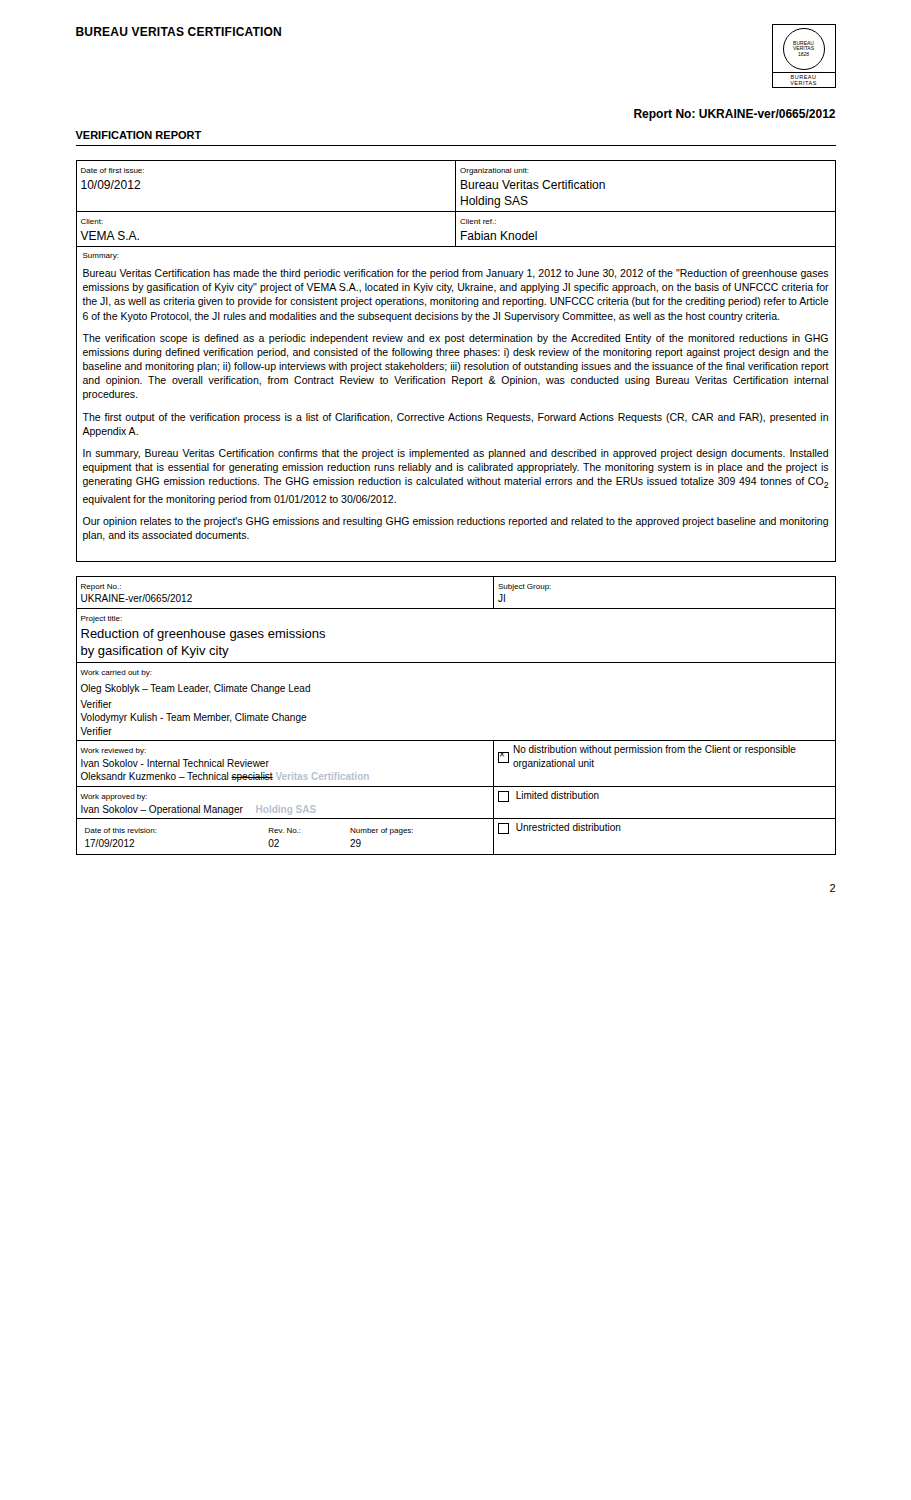BUREAU VERITAS CERTIFICATION
BUREAU
VERITAS
1828
BUREAU
VERITAS
Report No: UKRAINE-ver/0665/2012
VERIFICATION REPORT
| Date of first issue: 10/09/2012 | Organizational unit: Bureau Veritas Certification Holding SAS |
| Client: VEMA S.A. | Client ref.: Fabian Knodel |
Summary:
Bureau Veritas Certification has made the third periodic verification for the period from January 1, 2012 to June 30, 2012 of the "Reduction of greenhouse gases emissions by gasification of Kyiv city" project of VEMA S.A., located in Kyiv city, Ukraine, and applying JI specific approach, on the basis of UNFCCC criteria for the JI, as well as criteria given to provide for consistent project operations, monitoring and reporting. UNFCCC criteria (but for the crediting period) refer to Article 6 of the Kyoto Protocol, the JI rules and modalities and the subsequent decisions by the JI Supervisory Committee, as well as the host country criteria.
The verification scope is defined as a periodic independent review and ex post determination by the Accredited Entity of the monitored reductions in GHG emissions during defined verification period, and consisted of the following three phases: i) desk review of the monitoring report against project design and the baseline and monitoring plan; ii) follow-up interviews with project stakeholders; iii) resolution of outstanding issues and the issuance of the final verification report and opinion. The overall verification, from Contract Review to Verification Report & Opinion, was conducted using Bureau Veritas Certification internal procedures.
The first output of the verification process is a list of Clarification, Corrective Actions Requests, Forward Actions Requests (CR, CAR and FAR), presented in Appendix A.
In summary, Bureau Veritas Certification confirms that the project is implemented as planned and described in approved project design documents. Installed equipment that is essential for generating emission reduction runs reliably and is calibrated appropriately. The monitoring system is in place and the project is generating GHG emission reductions. The GHG emission reduction is calculated without material errors and the ERUs issued totalize 309 494 tonnes of CO2 equivalent for the monitoring period from 01/01/2012 to 30/06/2012.
Our opinion relates to the project's GHG emissions and resulting GHG emission reductions reported and related to the approved project baseline and monitoring plan, and its associated documents.
| Report No.: UKRAINE-ver/0665/2012 | Subject Group: JI |
| Project title: Reduction of greenhouse gases emissions by gasification of Kyiv city |
| Work carried out by: Oleg Skoblyk – Team Leader, Climate Change Lead Verifier Volodymyr Kulish - Team Member, Climate Change Verifier |
| Work reviewed by: Ivan Sokolov - Internal Technical Reviewer Oleksandr Kuzmenko – Technical specialist Veritas Certification | No distribution without permission from the Client or responsible organizational unit |
| Work approved by: Ivan Sokolov – Operational Manager Holding SAS | Limited distribution |
| / Date of this revision: 17/09/2012 / Rev. No.: 02 / Number of pages: 29 / | Unrestricted distribution |
2